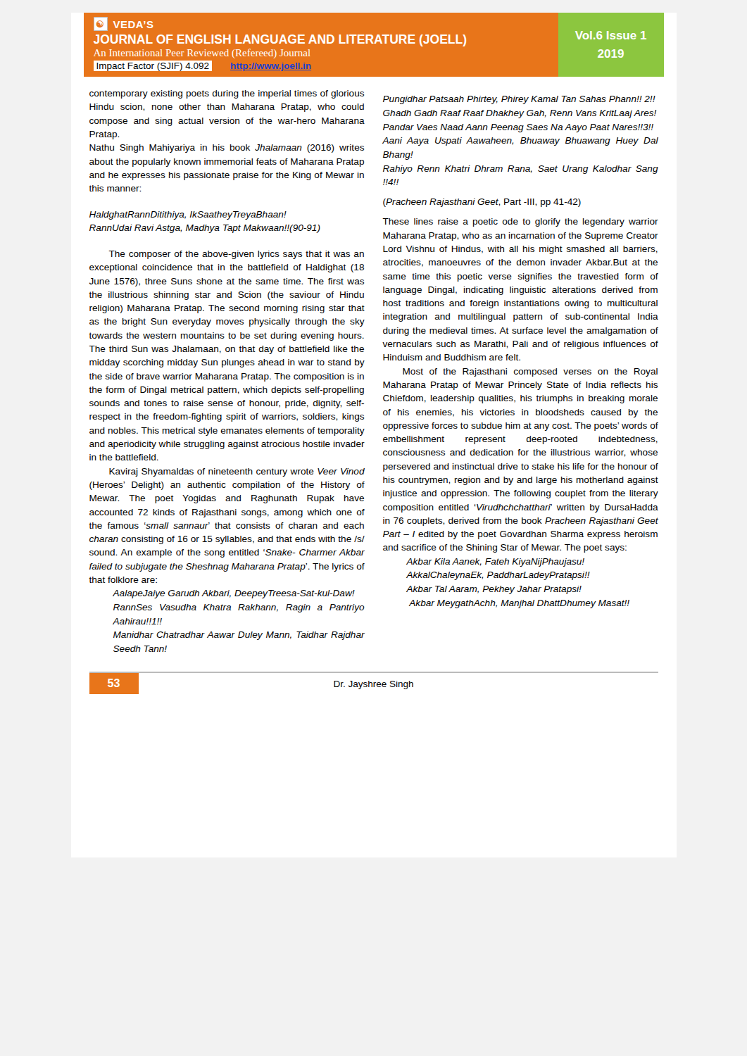☯VEDA’S
JOURNAL OF ENGLISH LANGUAGE AND LITERATURE (JOELL)
An International Peer Reviewed (Refereed) Journal
Impact Factor (SJIF) 4.092 http://www.joell.in
Vol.6 Issue 1
2019
contemporary existing poets during the imperial times of glorious Hindu scion, none other than Maharana Pratap, who could compose and sing actual version of the war-hero Maharana Pratap.
Nathu Singh Mahiyariya in his book Jhalamaan (2016) writes about the popularly known immemorial feats of Maharana Pratap and he expresses his passionate praise for the King of Mewar in this manner:
HaldghatRannDitithiya, IkSaatheyTreyaBhaan!
RannUdai Ravi Astga, Madhya Tapt Makwaan!!(90-91)
The composer of the above-given lyrics says that it was an exceptional coincidence that in the battlefield of Haldighat (18 June 1576), three Suns shone at the same time. The first was the illustrious shinning star and Scion (the saviour of Hindu religion) Maharana Pratap. The second morning rising star that as the bright Sun everyday moves physically through the sky towards the western mountains to be set during evening hours. The third Sun was Jhalamaan, on that day of battlefield like the midday scorching midday Sun plunges ahead in war to stand by the side of brave warrior Maharana Pratap. The composition is in the form of Dingal metrical pattern, which depicts self-propelling sounds and tones to raise sense of honour, pride, dignity, self-respect in the freedom-fighting spirit of warriors, soldiers, kings and nobles. This metrical style emanates elements of temporality and aperiodicity while struggling against atrocious hostile invader in the battlefield.
Kaviraj Shyamaldas of nineteenth century wrote Veer Vinod (Heroes’ Delight) an authentic compilation of the History of Mewar. The poet Yogidas and Raghunath Rupak have accounted 72 kinds of Rajasthani songs, among which one of the famous ‘small sannaur’ that consists of charan and each charan consisting of 16 or 15 syllables, and that ends with the /s/ sound. An example of the song entitled ‘Snake- Charmer Akbar failed to subjugate the Sheshnag Maharana Pratap’. The lyrics of that folklore are:
AalapeJaiye Garudh Akbari, DeepeyTreesa-Sat-kul-Daw!
RannSes Vasudha Khatra Rakhann, Ragin a Pantriyo Aahirau!!1!!
Manidhar Chatradhar Aawar Duley Mann, Taidhar Rajdhar Seedh Tann!
Pungidhar Patsaah Phirtey, Phirey Kamal Tan Sahas Phann!! 2!!
Ghadh Gadh Raaf Raaf Dhakhey Gah, Renn Vans KritLaaj Ares!
Pandar Vaes Naad Aann Peenag Saes Na Aayo Paat Nares!!3!!
Aani Aaya Uspati Aawaheen, Bhuaway Bhuawang Huey Dal Bhang!
Rahiyo Renn Khatri Dhram Rana, Saet Urang Kalodhar Sang !!4!!
(Pracheen Rajasthani Geet, Part -III, pp 41-42)
These lines raise a poetic ode to glorify the legendary warrior Maharana Pratap, who as an incarnation of the Supreme Creator Lord Vishnu of Hindus, with all his might smashed all barriers, atrocities, manoeuvres of the demon invader Akbar.But at the same time this poetic verse signifies the travestied form of language Dingal, indicating linguistic alterations derived from host traditions and foreign instantiations owing to multicultural integration and multilingual pattern of sub-continental India during the medieval times. At surface level the amalgamation of vernaculars such as Marathi, Pali and of religious influences of Hinduism and Buddhism are felt.
Most of the Rajasthani composed verses on the Royal Maharana Pratap of Mewar Princely State of India reflects his Chiefdom, leadership qualities, his triumphs in breaking morale of his enemies, his victories in bloodsheds caused by the oppressive forces to subdue him at any cost. The poets’ words of embellishment represent deep-rooted indebtedness, consciousness and dedication for the illustrious warrior, whose persevered and instinctual drive to stake his life for the honour of his countrymen, region and by and large his motherland against injustice and oppression. The following couplet from the literary composition entitled ‘Virudhchchatthari’ written by DursaHadda in 76 couplets, derived from the book Pracheen Rajasthani Geet Part – I edited by the poet Govardhan Sharma express heroism and sacrifice of the Shining Star of Mewar. The poet says:
Akbar Kila Aanek, Fateh KiyaNijPhaujasu!
AkkalChaleynaEk, PaddharLadeyPratapsi!!
Akbar Tal Aaram, Pekhey Jahar Pratapsi!
Akbar MeygathAchh, Manjhal DhattDhumey Masat!!
53
Dr. Jayshree Singh